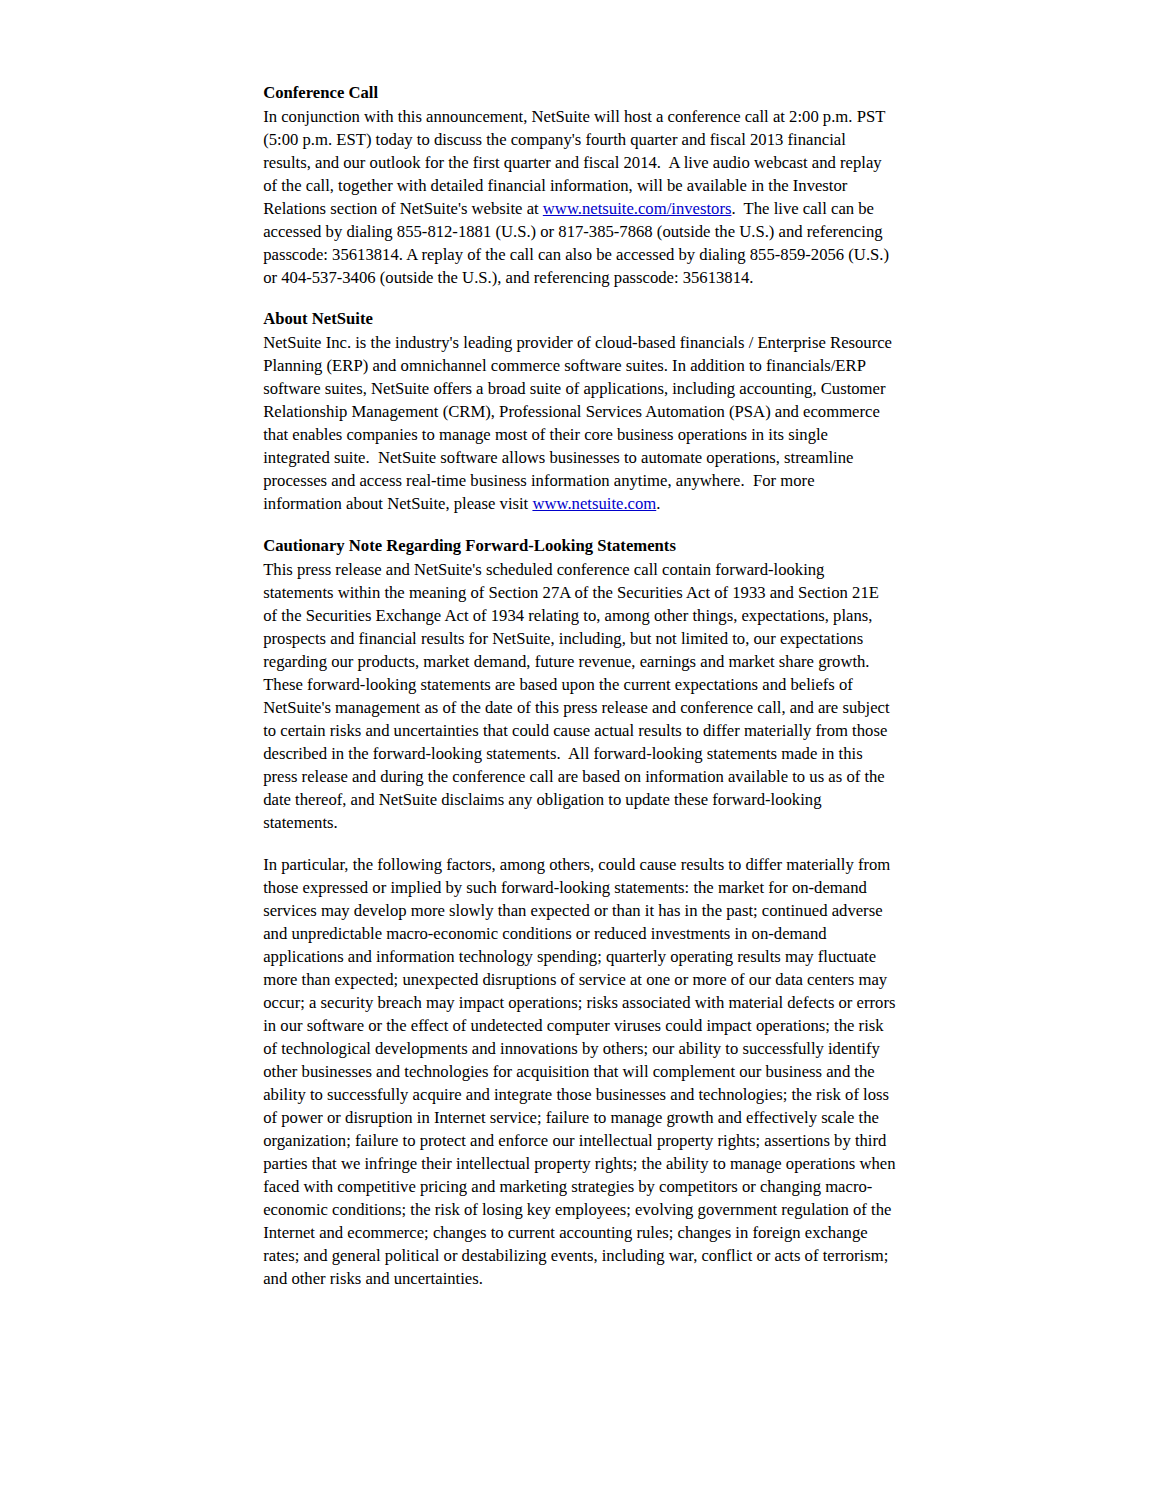Conference Call
In conjunction with this announcement, NetSuite will host a conference call at 2:00 p.m. PST (5:00 p.m. EST) today to discuss the company's fourth quarter and fiscal 2013 financial results, and our outlook for the first quarter and fiscal 2014. A live audio webcast and replay of the call, together with detailed financial information, will be available in the Investor Relations section of NetSuite's website at www.netsuite.com/investors. The live call can be accessed by dialing 855-812-1881 (U.S.) or 817-385-7868 (outside the U.S.) and referencing passcode: 35613814. A replay of the call can also be accessed by dialing 855-859-2056 (U.S.) or 404-537-3406 (outside the U.S.), and referencing passcode: 35613814.
About NetSuite
NetSuite Inc. is the industry's leading provider of cloud-based financials / Enterprise Resource Planning (ERP) and omnichannel commerce software suites. In addition to financials/ERP software suites, NetSuite offers a broad suite of applications, including accounting, Customer Relationship Management (CRM), Professional Services Automation (PSA) and ecommerce that enables companies to manage most of their core business operations in its single integrated suite. NetSuite software allows businesses to automate operations, streamline processes and access real-time business information anytime, anywhere. For more information about NetSuite, please visit www.netsuite.com.
Cautionary Note Regarding Forward-Looking Statements
This press release and NetSuite's scheduled conference call contain forward-looking statements within the meaning of Section 27A of the Securities Act of 1933 and Section 21E of the Securities Exchange Act of 1934 relating to, among other things, expectations, plans, prospects and financial results for NetSuite, including, but not limited to, our expectations regarding our products, market demand, future revenue, earnings and market share growth. These forward-looking statements are based upon the current expectations and beliefs of NetSuite's management as of the date of this press release and conference call, and are subject to certain risks and uncertainties that could cause actual results to differ materially from those described in the forward-looking statements. All forward-looking statements made in this press release and during the conference call are based on information available to us as of the date thereof, and NetSuite disclaims any obligation to update these forward-looking statements.
In particular, the following factors, among others, could cause results to differ materially from those expressed or implied by such forward-looking statements: the market for on-demand services may develop more slowly than expected or than it has in the past; continued adverse and unpredictable macro-economic conditions or reduced investments in on-demand applications and information technology spending; quarterly operating results may fluctuate more than expected; unexpected disruptions of service at one or more of our data centers may occur; a security breach may impact operations; risks associated with material defects or errors in our software or the effect of undetected computer viruses could impact operations; the risk of technological developments and innovations by others; our ability to successfully identify other businesses and technologies for acquisition that will complement our business and the ability to successfully acquire and integrate those businesses and technologies; the risk of loss of power or disruption in Internet service; failure to manage growth and effectively scale the organization; failure to protect and enforce our intellectual property rights; assertions by third parties that we infringe their intellectual property rights; the ability to manage operations when faced with competitive pricing and marketing strategies by competitors or changing macro-economic conditions; the risk of losing key employees; evolving government regulation of the Internet and ecommerce; changes to current accounting rules; changes in foreign exchange rates; and general political or destabilizing events, including war, conflict or acts of terrorism; and other risks and uncertainties.